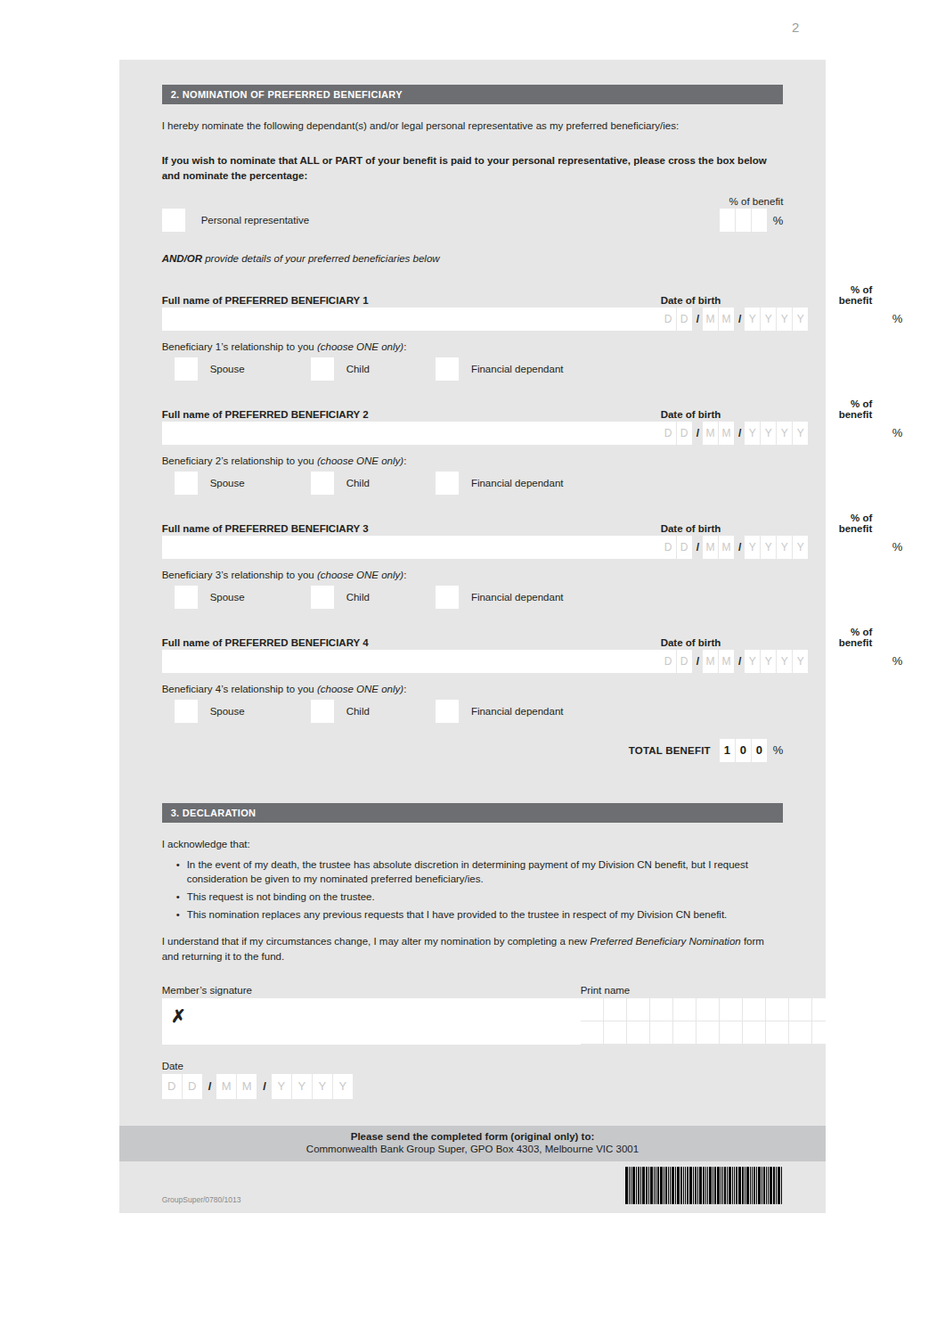2
2. NOMINATION OF PREFERRED BENEFICIARY
I hereby nominate the following dependant(s) and/or legal personal representative as my preferred beneficiary/ies:
If you wish to nominate that ALL or PART of your benefit is paid to your personal representative, please cross the box below and nominate the percentage:
% of benefit
Personal representative %
AND/OR provide details of your preferred beneficiaries below
Full name of PREFERRED BENEFICIARY 1
Date of birth
% of benefit
DD / MM / YYYY
%
Beneficiary 1’s relationship to you (choose ONE only):
Spouse
Child
Financial dependant
Full name of PREFERRED BENEFICIARY 2
Date of birth
% of benefit
DD / MM / YYYY
%
Beneficiary 2’s relationship to you (choose ONE only):
Spouse
Child
Financial dependant
Full name of PREFERRED BENEFICIARY 3
Date of birth
% of benefit
DD / MM / YYYY
%
Beneficiary 3’s relationship to you (choose ONE only):
Spouse
Child
Financial dependant
Full name of PREFERRED BENEFICIARY 4
Date of birth
% of benefit
DD / MM / YYYY
%
Beneficiary 4’s relationship to you (choose ONE only):
Spouse
Child
Financial dependant
TOTAL BENEFIT 100 %
3. DECLARATION
I acknowledge that:
In the event of my death, the trustee has absolute discretion in determining payment of my Division CN benefit, but I request consideration be given to my nominated preferred beneficiary/ies.
This request is not binding on the trustee.
This nomination replaces any previous requests that I have provided to the trustee in respect of my Division CN benefit.
I understand that if my circumstances change, I may alter my nomination by completing a new Preferred Beneficiary Nomination form and returning it to the fund.
Member’s signature
✗
Print name
Date
DD / MM / YYYY
Please send the completed form (original only) to:
Commonwealth Bank Group Super, GPO Box 4303, Melbourne VIC 3001
GroupSuper/0780/1013